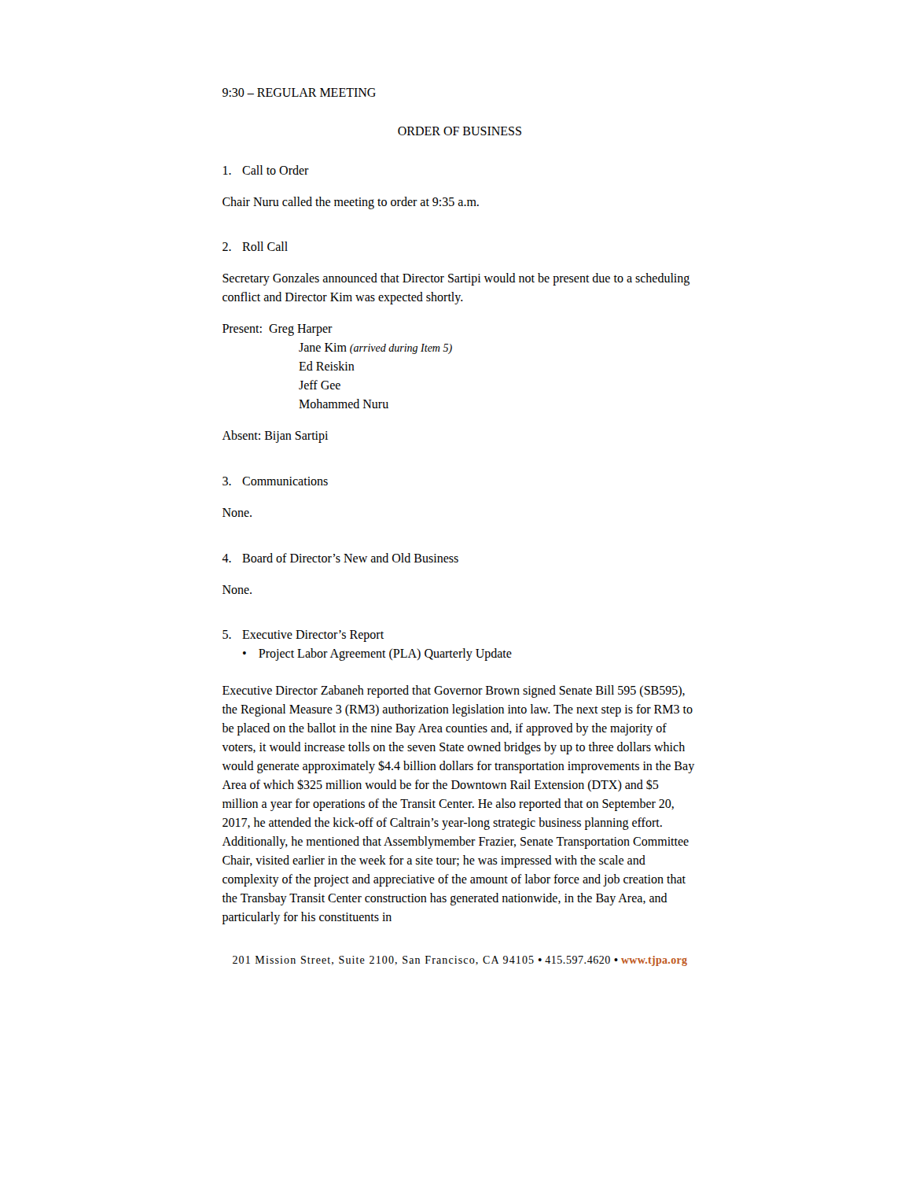9:30 – REGULAR MEETING
ORDER OF BUSINESS
1. Call to Order
Chair Nuru called the meeting to order at 9:35 a.m.
2. Roll Call
Secretary Gonzales announced that Director Sartipi would not be present due to a scheduling conflict and Director Kim was expected shortly.
Present: Greg Harper Jane Kim (arrived during Item 5) Ed Reiskin Jeff Gee Mohammed Nuru
Absent: Bijan Sartipi
3. Communications
None.
4. Board of Director’s New and Old Business
None.
5. Executive Director’s Report
Project Labor Agreement (PLA) Quarterly Update
Executive Director Zabaneh reported that Governor Brown signed Senate Bill 595 (SB595), the Regional Measure 3 (RM3) authorization legislation into law. The next step is for RM3 to be placed on the ballot in the nine Bay Area counties and, if approved by the majority of voters, it would increase tolls on the seven State owned bridges by up to three dollars which would generate approximately $4.4 billion dollars for transportation improvements in the Bay Area of which $325 million would be for the Downtown Rail Extension (DTX) and $5 million a year for operations of the Transit Center. He also reported that on September 20, 2017, he attended the kick-off of Caltrain’s year-long strategic business planning effort. Additionally, he mentioned that Assemblymember Frazier, Senate Transportation Committee Chair, visited earlier in the week for a site tour; he was impressed with the scale and complexity of the project and appreciative of the amount of labor force and job creation that the Transbay Transit Center construction has generated nationwide, in the Bay Area, and particularly for his constituents in
201 Mission Street, Suite 2100, San Francisco, CA 94105 • 415.597.4620 • www.tjpa.org